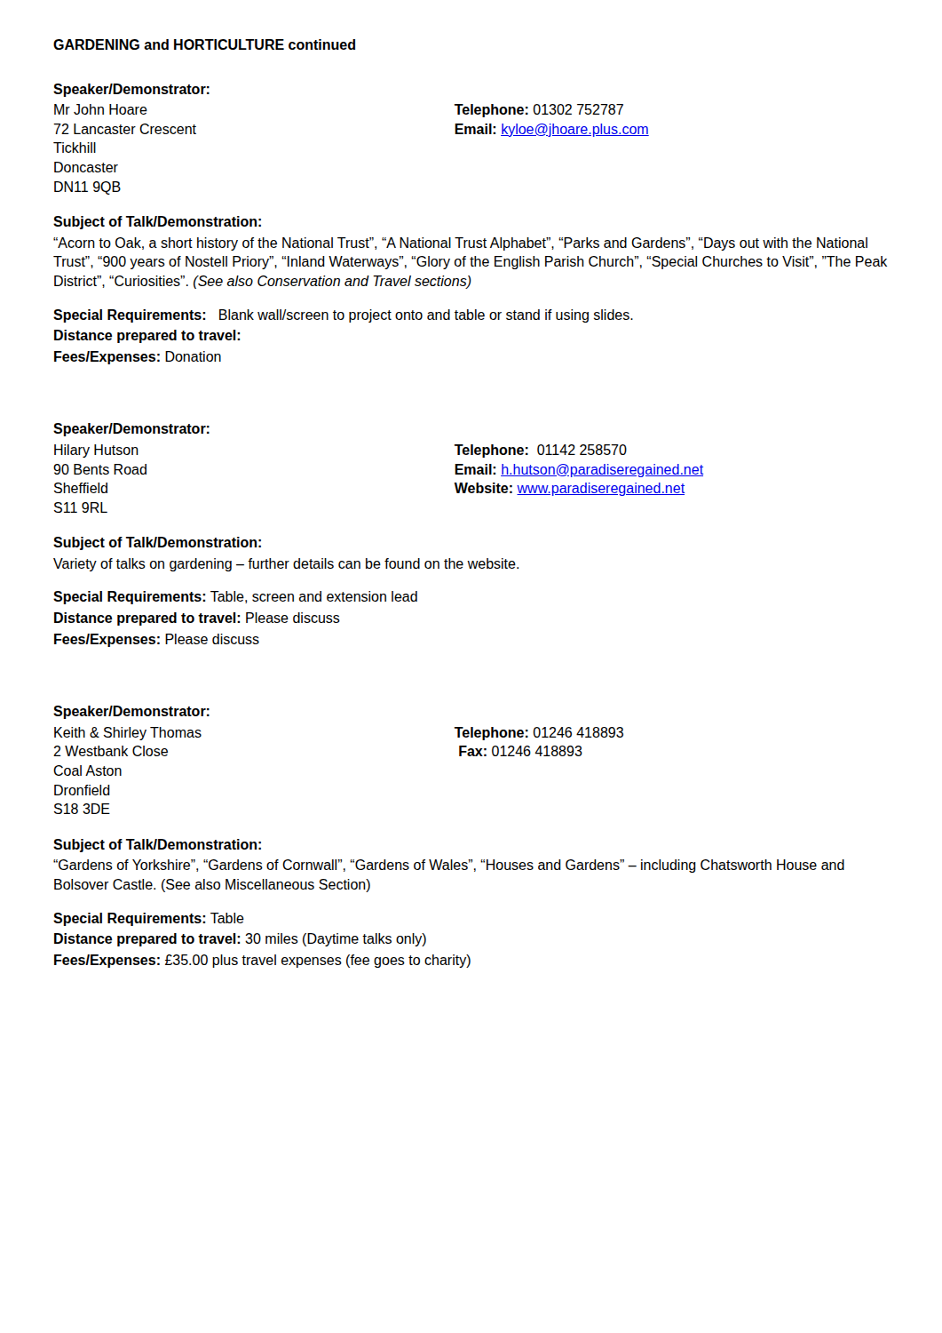GARDENING and HORTICULTURE continued
Speaker/Demonstrator:
| Mr John Hoare | Telephone: 01302 752787 |
| 72 Lancaster Crescent | Email: kyloe@jhoare.plus.com |
| Tickhill | |
| Doncaster | |
| DN11 9QB | |
Subject of Talk/Demonstration:
“Acorn to Oak, a short history of the National Trust”, “A National Trust Alphabet”, “Parks and Gardens”, “Days out with the National Trust”, “900 years of Nostell Priory”, “Inland Waterways”, “Glory of the English Parish Church”, “Special Churches to Visit”, ”The Peak District”, “Curiosities”. (See also Conservation and Travel sections)
Special Requirements: Blank wall/screen to project onto and table or stand if using slides.
Distance prepared to travel:
Fees/Expenses: Donation
Speaker/Demonstrator:
| Hilary Hutson | Telephone: 01142 258570 |
| 90 Bents Road | Email: h.hutson@paradiseregained.net |
| Sheffield | Website: www.paradiseregained.net |
| S11 9RL | |
Subject of Talk/Demonstration:
Variety of talks on gardening – further details can be found on the website.
Special Requirements: Table, screen and extension lead
Distance prepared to travel: Please discuss
Fees/Expenses: Please discuss
Speaker/Demonstrator:
| Keith & Shirley Thomas | Telephone: 01246 418893 |
| 2 Westbank Close | Fax: 01246 418893 |
| Coal Aston | |
| Dronfield | |
| S18 3DE | |
Subject of Talk/Demonstration:
“Gardens of Yorkshire”, “Gardens of Cornwall”, “Gardens of Wales”, “Houses and Gardens” – including Chatsworth House and Bolsover Castle. (See also Miscellaneous Section)
Special Requirements: Table
Distance prepared to travel: 30 miles (Daytime talks only)
Fees/Expenses: £35.00 plus travel expenses (fee goes to charity)